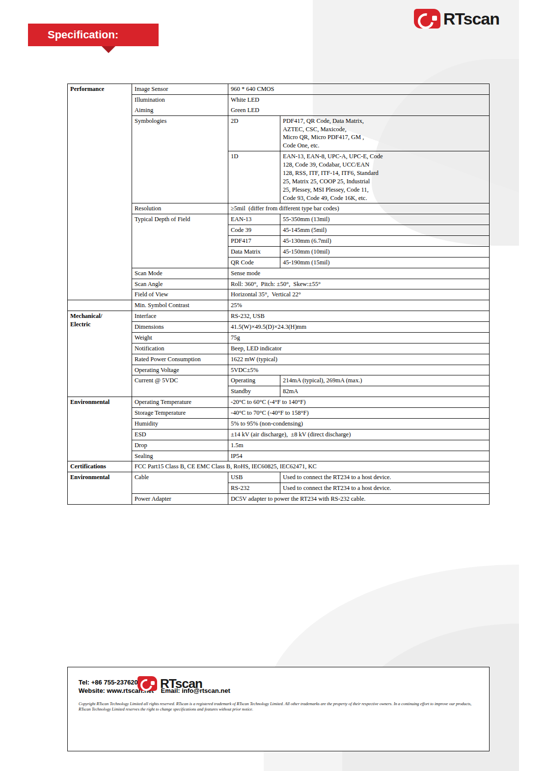RTSCAN
RTscan
Specification:
| Performance | Image Sensor | 960 * 640 CMOS |
| Illumination | White LED |
| Aiming | Green LED |
| Symbologies | 2D | PDF417, QR Code, Data Matrix, AZTEC, CSC, Maxicode, Micro QR, Micro PDF417, GM , Code One, etc. |
| 1D | EAN-13, EAN-8, UPC-A, UPC-E, Code 128, Code 39, Codabar, UCC/EAN 128, RSS, ITF, ITF-14, ITF6, Standard 25, Matrix 25, COOP 25, Industrial 25, Plessey, MSI Plessey, Code 11, Code 93, Code 49, Code 16K, etc. |
| Resolution | ≥5mil (differ from different type bar codes) |
| Typical Depth of Field | EAN-13 | 55-350mm (13mil) |
| Code 39 | 45-145mm (5mil) |
| PDF417 | 45-130mm (6.7mil) |
| Data Matrix | 45-150mm (10mil) |
| QR Code | 45-190mm (15mil) |
| Scan Mode | Sense mode |
| Scan Angle | Roll: 360°, Pitch: ±50°, Skew:±55° |
| Field of View | Horizontal 35°, Vertical 22° |
| | Min. Symbol Contrast | 25% |
| Mechanical/ Electric | Interface | RS-232, USB |
| Dimensions | 41.5(W)×49.5(D)×24.3(H)mm |
| Weight | 75g |
| Notification | Beep, LED indicator |
| Rated Power Consumption | 1622 mW (typical) |
| Operating Voltage | 5VDC±5% |
| Current @ 5VDC | Operating | 214mA (typical), 269mA (max.) |
| Standby | 82mA |
| Environmental | Operating Temperature | -20°C to 60°C (-4°F to 140°F) |
| Storage Temperature | -40°C to 70°C (-40°F to 158°F) |
| Humidity | 5% to 95% (non-condensing) |
| ESD | ±14 kV (air discharge), ±8 kV (direct discharge) |
| Drop | 1.5m |
| Sealing | IP54 |
| Certifications | FCC Part15 Class B, CE EMC Class B, RoHS, IEC60825, IEC62471, KC |
| Environmental | Cable | USB | Used to connect the RT234 to a host device. |
| RS-232 | Used to connect the RT234 to a host device. |
| Power Adapter | DC5V adapter to power the RT234 with RS-232 cable. |
RTscan
Tel: +86 755-23762089
Website: www.rtscan.net Email: info@rtscan.net
Copyright RTscan Technology Limited all rights reserved. RTscan is a registered trademark of RTscan Technology Limited. All other trademarks are the property of their respective owners. In a continuing effort to improve our products, RTscan Technology Limited reserves the right to change specifications and features without prior notice.